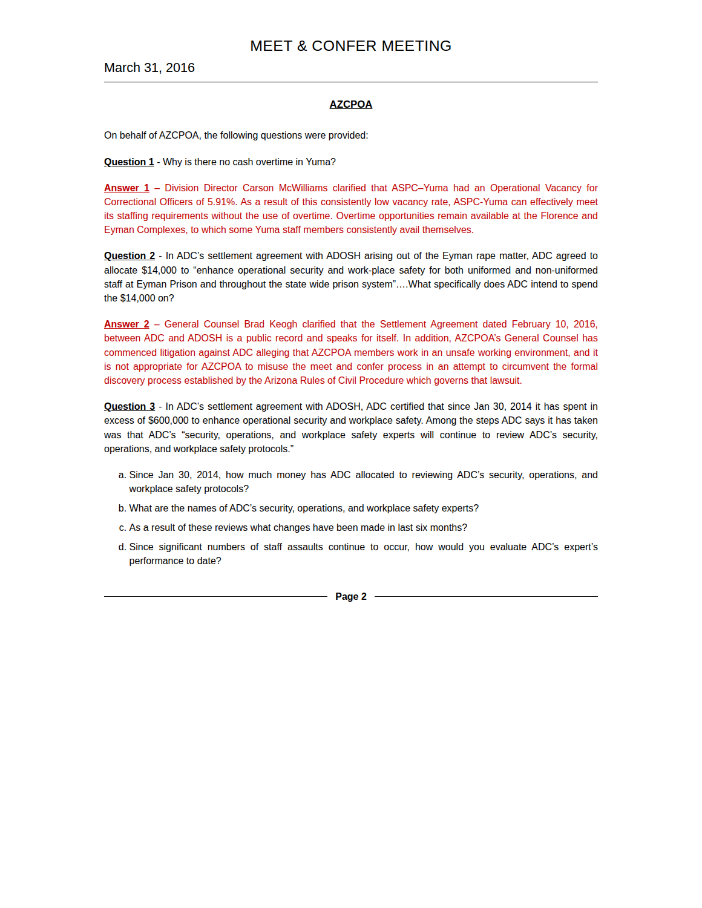MEET & CONFER MEETING
March 31, 2016
AZCPOA
On behalf of AZCPOA, the following questions were provided:
Question 1 - Why is there no cash overtime in Yuma?
Answer 1 – Division Director Carson McWilliams clarified that ASPC–Yuma had an Operational Vacancy for Correctional Officers of 5.91%. As a result of this consistently low vacancy rate, ASPC-Yuma can effectively meet its staffing requirements without the use of overtime. Overtime opportunities remain available at the Florence and Eyman Complexes, to which some Yuma staff members consistently avail themselves.
Question 2 - In ADC’s settlement agreement with ADOSH arising out of the Eyman rape matter, ADC agreed to allocate $14,000 to “enhance operational security and work-place safety for both uniformed and non-uniformed staff at Eyman Prison and throughout the state wide prison system”….What specifically does ADC intend to spend the $14,000 on?
Answer 2 – General Counsel Brad Keogh clarified that the Settlement Agreement dated February 10, 2016, between ADC and ADOSH is a public record and speaks for itself. In addition, AZCPOA’s General Counsel has commenced litigation against ADC alleging that AZCPOA members work in an unsafe working environment, and it is not appropriate for AZCPOA to misuse the meet and confer process in an attempt to circumvent the formal discovery process established by the Arizona Rules of Civil Procedure which governs that lawsuit.
Question 3 - In ADC’s settlement agreement with ADOSH, ADC certified that since Jan 30, 2014 it has spent in excess of $600,000 to enhance operational security and workplace safety. Among the steps ADC says it has taken was that ADC’s “security, operations, and workplace safety experts will continue to review ADC’s security, operations, and workplace safety protocols.”
Since Jan 30, 2014, how much money has ADC allocated to reviewing ADC’s security, operations, and workplace safety protocols?
What are the names of ADC’s security, operations, and workplace safety experts?
As a result of these reviews what changes have been made in last six months?
Since significant numbers of staff assaults continue to occur, how would you evaluate ADC’s expert’s performance to date?
Page 2